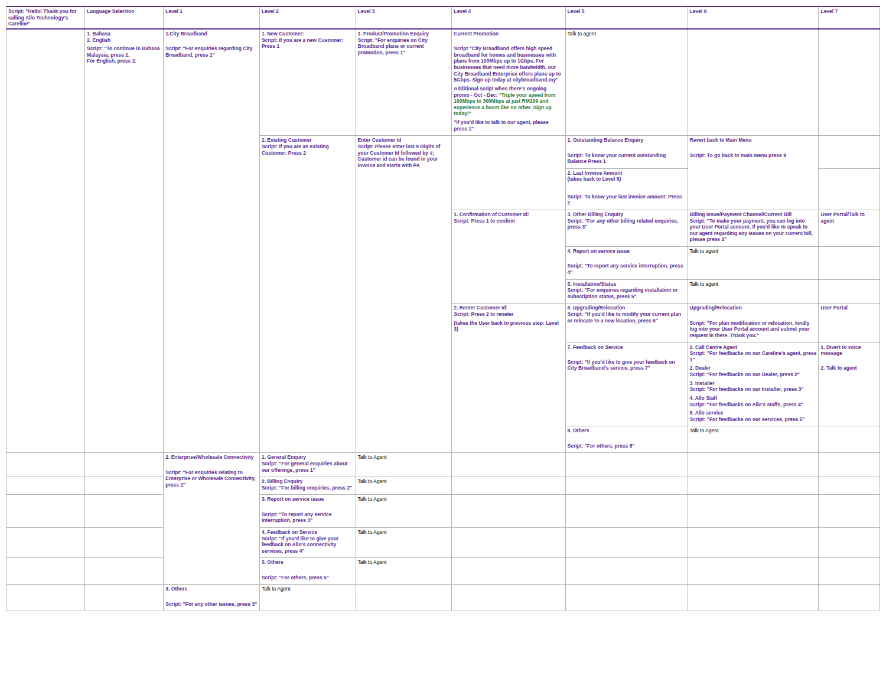| Script: "Hello! Thank you for calling Allo Technology's Careline" | Language Selection | Level 1 | Level 2 | Level 3 | Level 4 | Level 5 | Level 6 | Level 7 |
| --- | --- | --- | --- | --- | --- | --- | --- | --- |
| | 1. Bahasa 2. English Script: "To continue in Bahasa Malaysia, press 1, For English, press 2. | 1.City Broadband Script: "For enquiries regarding City Broadband, press 1" | 1. New Customer: Script: If you are a new Customer: Press 1 | 1. Product/Promotion Enquiry Script: "For enquiries on City Broadband plans or current promotion, press 1" | Current Promotion Script "City Broadband offers high speed broadband for homes and businesses with plans from 100Mbps up to 1Gbps. For businesses that need more bandwidth, our City Broadband Enterprise offers plans up to 5Gbps. Sign up today at citybroadband.my" Additional script when there's ongoing promo - Oct - Dec: "Triple your speed from 100Mbps to 300Mbps at just RM109 and experience a boost like no other. Sign up today!" "If you'd like to talk to our agent, please press 1" | Talk to agent | | |
| 2. Existing Customer Script: If you are an existing Customer: Press 2 | Enter Customer Id Script: Please enter last 9 Digits of your Customer Id followed by #; Customer id can be found in your invoice and starts with PA | | 1. Outstanding Balance Enquiry Script: To know your current outstanding Balance Press 1 | Revert back to Main Menu Script: To go back to main menu press 9 | |
| 2. Last Invoice Amount (takes back to Level 5) Script: To know your last invoice amount: Press 2 | |
| 1. Confirmation of Customer Id: Script: Press 1 to confirm | 3. Other Billing Enquiry Script: "For any other billing related enquiries, press 3" | Billing Issue/ Payment Channel/Current Bill Script: "To make your payment, you can log into your User Portal account. If you'd like to speak to our agent regarding any issues on your current bill, please press 1" | User Portal/Talk to agent |
| 4. Report on service issue Script: "To report any service interruption, press 4" | Talk to agent | |
| 5. Installation/Status Script: "For enquiries regarding installation or subscription status, press 5" | Talk to agent | |
| 2. Renter Customer Id: Script: Press 2 to reneter (takes the User back to previous step: Level 3) | 6. Upgrading/Relocation Script: "If you'd like to modify your current plan or relocate to a new location, press 6" | Upgrading/Relocation Script: "For plan modification or relocation, kindly log into your User Portal account and submit your request in there. Thank you." | User Portal |
| 7. Feedback on Service Script: "If you'd like to give your feedback on City Broadband's service, press 7" | 1. Call Centre Agent Script: "For feedbacks on our Careline's agent, press 1" 2. Dealer Script: "For feedbacks on our Dealer, press 2" 3. Installer Script: "For feedbacks on our Installer, press 3" 4. Allo Staff Script: "For feedbacks on Allo's staffs, press 4" 5. Allo service Script: "For feedbacks on our services, press 5" | 1. Divert to voice message 2. Talk to agent |
| 8. Others Script: "For others, press 8" | Talk to Agent | |
| | | 2. Enterprise/Wholesale Connectivity Script: "For enquiries relating to Enterprise or Wholesale Connectivity, press 2" | 1. General Enquiry Script: "For general enquiries about our offerings, press 1" | Talk to Agent | | | | |
| | | 2. Billing Enquiry Script: "For billing enquiries, press 2" | Talk to Agent | | | | |
| | | 3. Report on service issue Script: "To report any service interruption, press 3" | Talk to Agent | | | | |
| | | 4. Feedback on Service Script: "If you'd like to give your feedback on Allo's connectivity services, press 4" | Talk to Agent | | | | |
| | | 5. Others Script: "For others, press 5" | Talk to Agent | | | | |
| | | 3. Others Script: "For any other issues, press 3" | Talk to Agent | | | | | |